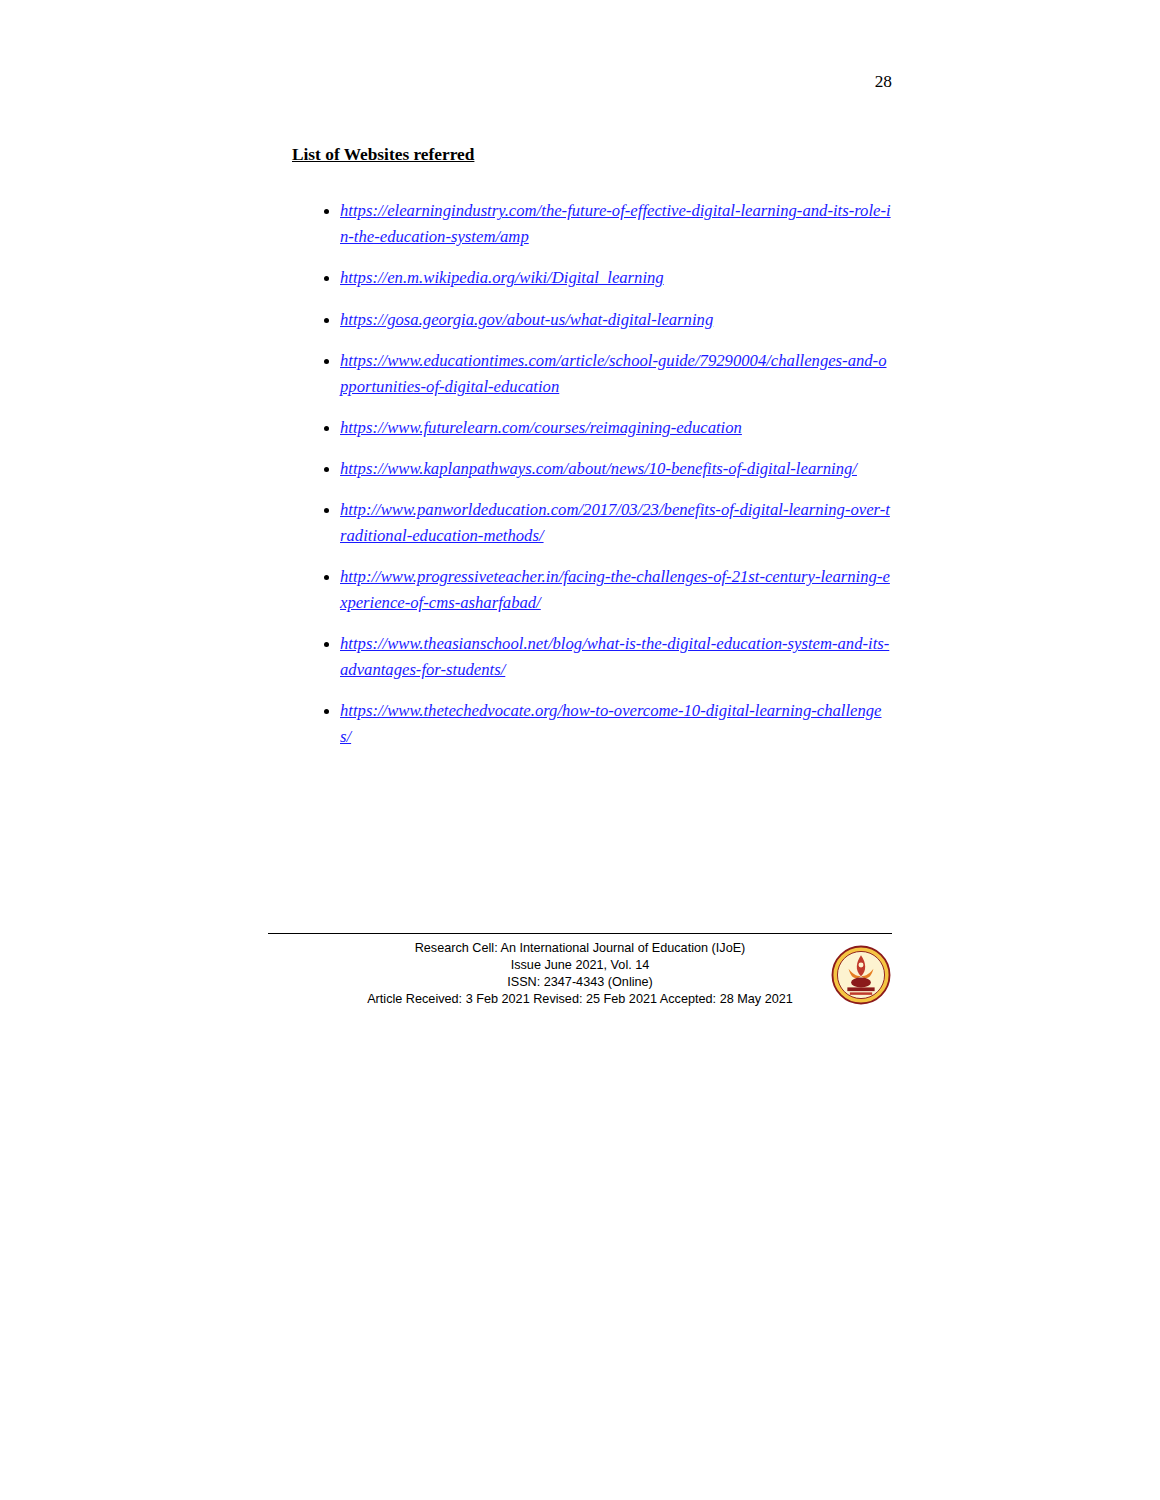28
List of Websites referred
https://elearningindustry.com/the-future-of-effective-digital-learning-and-its-role-in-the-education-system/amp
https://en.m.wikipedia.org/wiki/Digital_learning
https://gosa.georgia.gov/about-us/what-digital-learning
https://www.educationtimes.com/article/school-guide/79290004/challenges-and-opportunities-of-digital-education
https://www.futurelearn.com/courses/reimagining-education
https://www.kaplanpathways.com/about/news/10-benefits-of-digital-learning/
http://www.panworldeducation.com/2017/03/23/benefits-of-digital-learning-over-traditional-education-methods/
http://www.progressiveteacher.in/facing-the-challenges-of-21st-century-learning-experience-of-cms-asharfabad/
https://www.theasianschool.net/blog/what-is-the-digital-education-system-and-its-advantages-for-students/
https://www.thetechedvocate.org/how-to-overcome-10-digital-learning-challenges/
Research Cell: An International Journal of Education (IJoE)
Issue June 2021, Vol. 14
ISSN: 2347-4343 (Online)
Article Received: 3 Feb 2021 Revised: 25 Feb 2021 Accepted: 28 May 2021